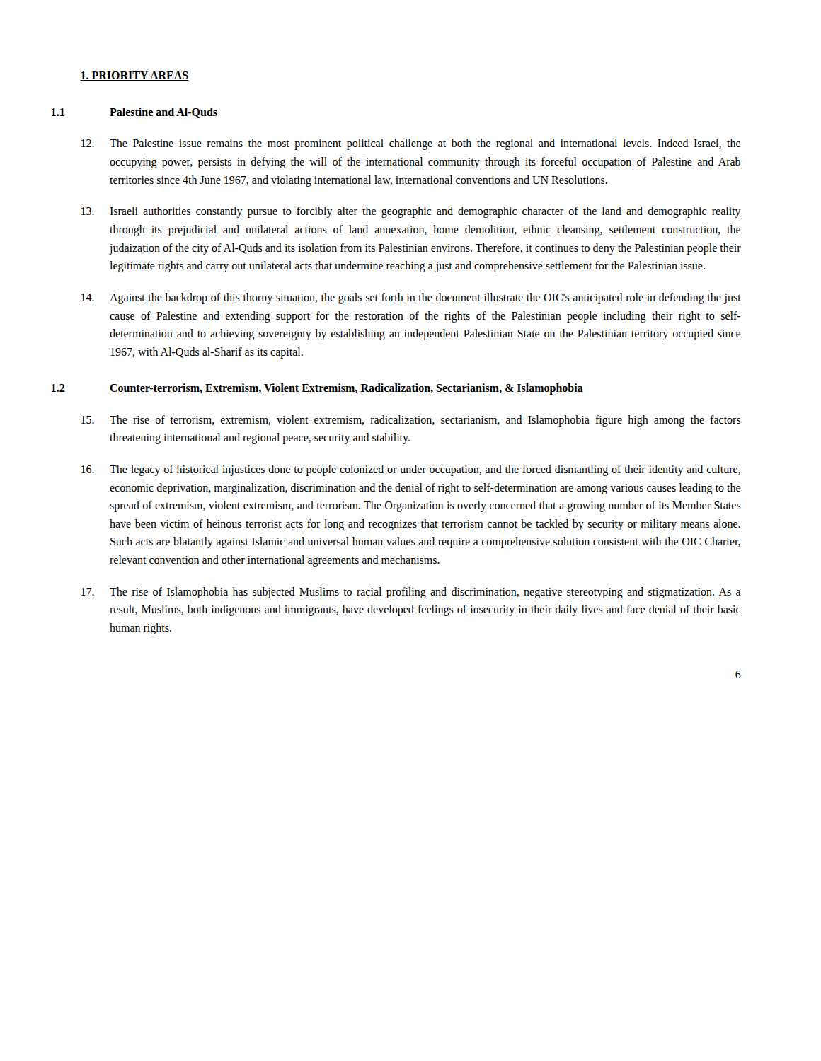1. PRIORITY AREAS
1.1 Palestine and Al-Quds
12. The Palestine issue remains the most prominent political challenge at both the regional and international levels. Indeed Israel, the occupying power, persists in defying the will of the international community through its forceful occupation of Palestine and Arab territories since 4th June 1967, and violating international law, international conventions and UN Resolutions.
13. Israeli authorities constantly pursue to forcibly alter the geographic and demographic character of the land and demographic reality through its prejudicial and unilateral actions of land annexation, home demolition, ethnic cleansing, settlement construction, the judaization of the city of Al-Quds and its isolation from its Palestinian environs. Therefore, it continues to deny the Palestinian people their legitimate rights and carry out unilateral acts that undermine reaching a just and comprehensive settlement for the Palestinian issue.
14. Against the backdrop of this thorny situation, the goals set forth in the document illustrate the OIC's anticipated role in defending the just cause of Palestine and extending support for the restoration of the rights of the Palestinian people including their right to self-determination and to achieving sovereignty by establishing an independent Palestinian State on the Palestinian territory occupied since 1967, with Al-Quds al-Sharif as its capital.
1.2 Counter-terrorism, Extremism, Violent Extremism, Radicalization, Sectarianism, & Islamophobia
15. The rise of terrorism, extremism, violent extremism, radicalization, sectarianism, and Islamophobia figure high among the factors threatening international and regional peace, security and stability.
16. The legacy of historical injustices done to people colonized or under occupation, and the forced dismantling of their identity and culture, economic deprivation, marginalization, discrimination and the denial of right to self-determination are among various causes leading to the spread of extremism, violent extremism, and terrorism. The Organization is overly concerned that a growing number of its Member States have been victim of heinous terrorist acts for long and recognizes that terrorism cannot be tackled by security or military means alone. Such acts are blatantly against Islamic and universal human values and require a comprehensive solution consistent with the OIC Charter, relevant convention and other international agreements and mechanisms.
17. The rise of Islamophobia has subjected Muslims to racial profiling and discrimination, negative stereotyping and stigmatization. As a result, Muslims, both indigenous and immigrants, have developed feelings of insecurity in their daily lives and face denial of their basic human rights.
6